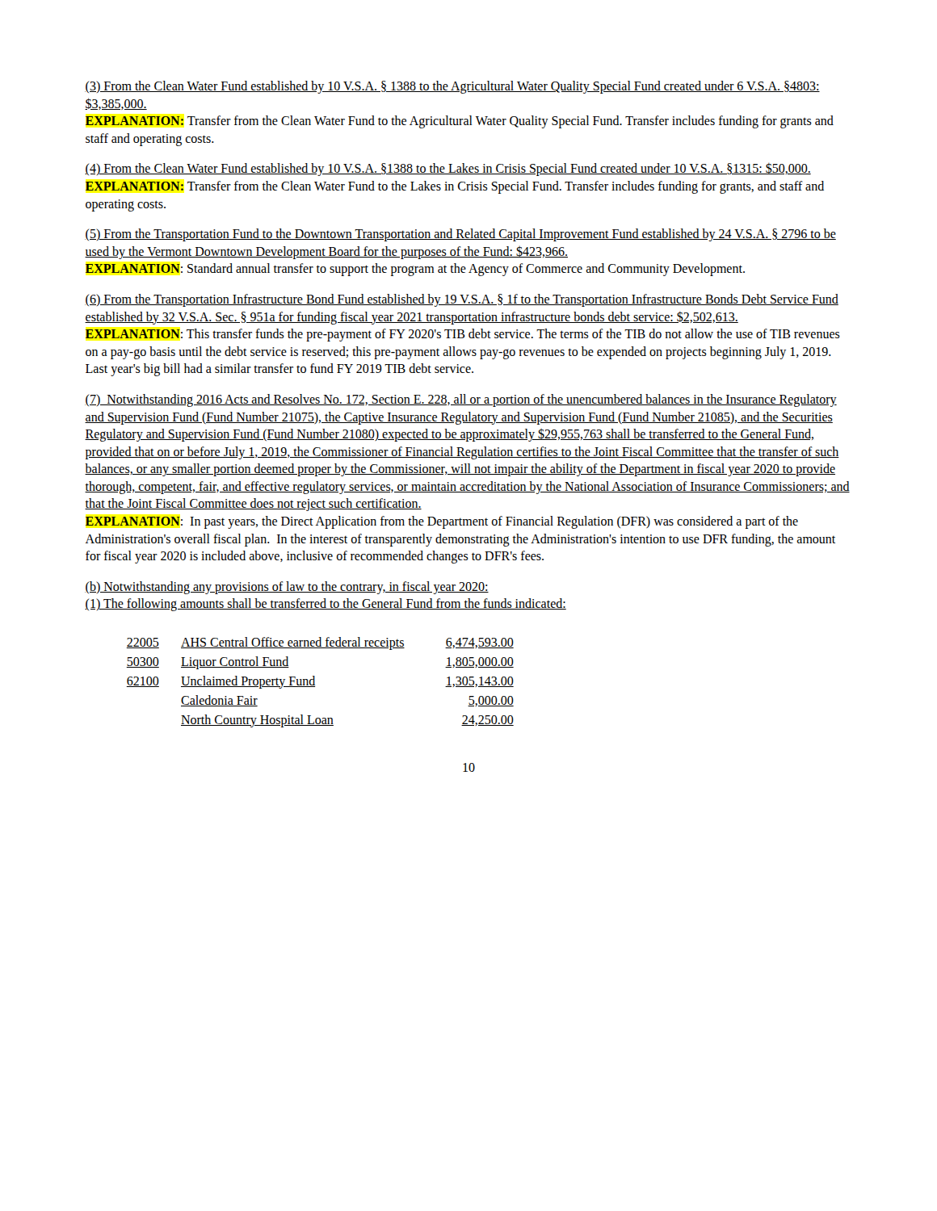(3) From the Clean Water Fund established by 10 V.S.A. § 1388 to the Agricultural Water Quality Special Fund created under 6 V.S.A. §4803: $3,385,000.
EXPLANATION: Transfer from the Clean Water Fund to the Agricultural Water Quality Special Fund. Transfer includes funding for grants and staff and operating costs.
(4) From the Clean Water Fund established by 10 V.S.A. §1388 to the Lakes in Crisis Special Fund created under 10 V.S.A. §1315: $50,000.
EXPLANATION: Transfer from the Clean Water Fund to the Lakes in Crisis Special Fund. Transfer includes funding for grants, and staff and operating costs.
(5) From the Transportation Fund to the Downtown Transportation and Related Capital Improvement Fund established by 24 V.S.A. § 2796 to be used by the Vermont Downtown Development Board for the purposes of the Fund: $423,966.
EXPLANATION: Standard annual transfer to support the program at the Agency of Commerce and Community Development.
(6) From the Transportation Infrastructure Bond Fund established by 19 V.S.A. § 1f to the Transportation Infrastructure Bonds Debt Service Fund established by 32 V.S.A. Sec. § 951a for funding fiscal year 2021 transportation infrastructure bonds debt service: $2,502,613.
EXPLANATION: This transfer funds the pre-payment of FY 2020's TIB debt service. The terms of the TIB do not allow the use of TIB revenues on a pay-go basis until the debt service is reserved; this pre-payment allows pay-go revenues to be expended on projects beginning July 1, 2019. Last year's big bill had a similar transfer to fund FY 2019 TIB debt service.
(7) Notwithstanding 2016 Acts and Resolves No. 172, Section E. 228, all or a portion of the unencumbered balances in the Insurance Regulatory and Supervision Fund (Fund Number 21075), the Captive Insurance Regulatory and Supervision Fund (Fund Number 21085), and the Securities Regulatory and Supervision Fund (Fund Number 21080) expected to be approximately $29,955,763 shall be transferred to the General Fund, provided that on or before July 1, 2019, the Commissioner of Financial Regulation certifies to the Joint Fiscal Committee that the transfer of such balances, or any smaller portion deemed proper by the Commissioner, will not impair the ability of the Department in fiscal year 2020 to provide thorough, competent, fair, and effective regulatory services, or maintain accreditation by the National Association of Insurance Commissioners; and that the Joint Fiscal Committee does not reject such certification.
EXPLANATION: In past years, the Direct Application from the Department of Financial Regulation (DFR) was considered a part of the Administration's overall fiscal plan. In the interest of transparently demonstrating the Administration's intention to use DFR funding, the amount for fiscal year 2020 is included above, inclusive of recommended changes to DFR's fees.
(b) Notwithstanding any provisions of law to the contrary, in fiscal year 2020:
(1) The following amounts shall be transferred to the General Fund from the funds indicated:
| 22005 | AHS Central Office earned federal receipts | 6,474,593.00 |
| 50300 | Liquor Control Fund | 1,805,000.00 |
| 62100 | Unclaimed Property Fund | 1,305,143.00 |
| | Caledonia Fair | 5,000.00 |
| | North Country Hospital Loan | 24,250.00 |
10